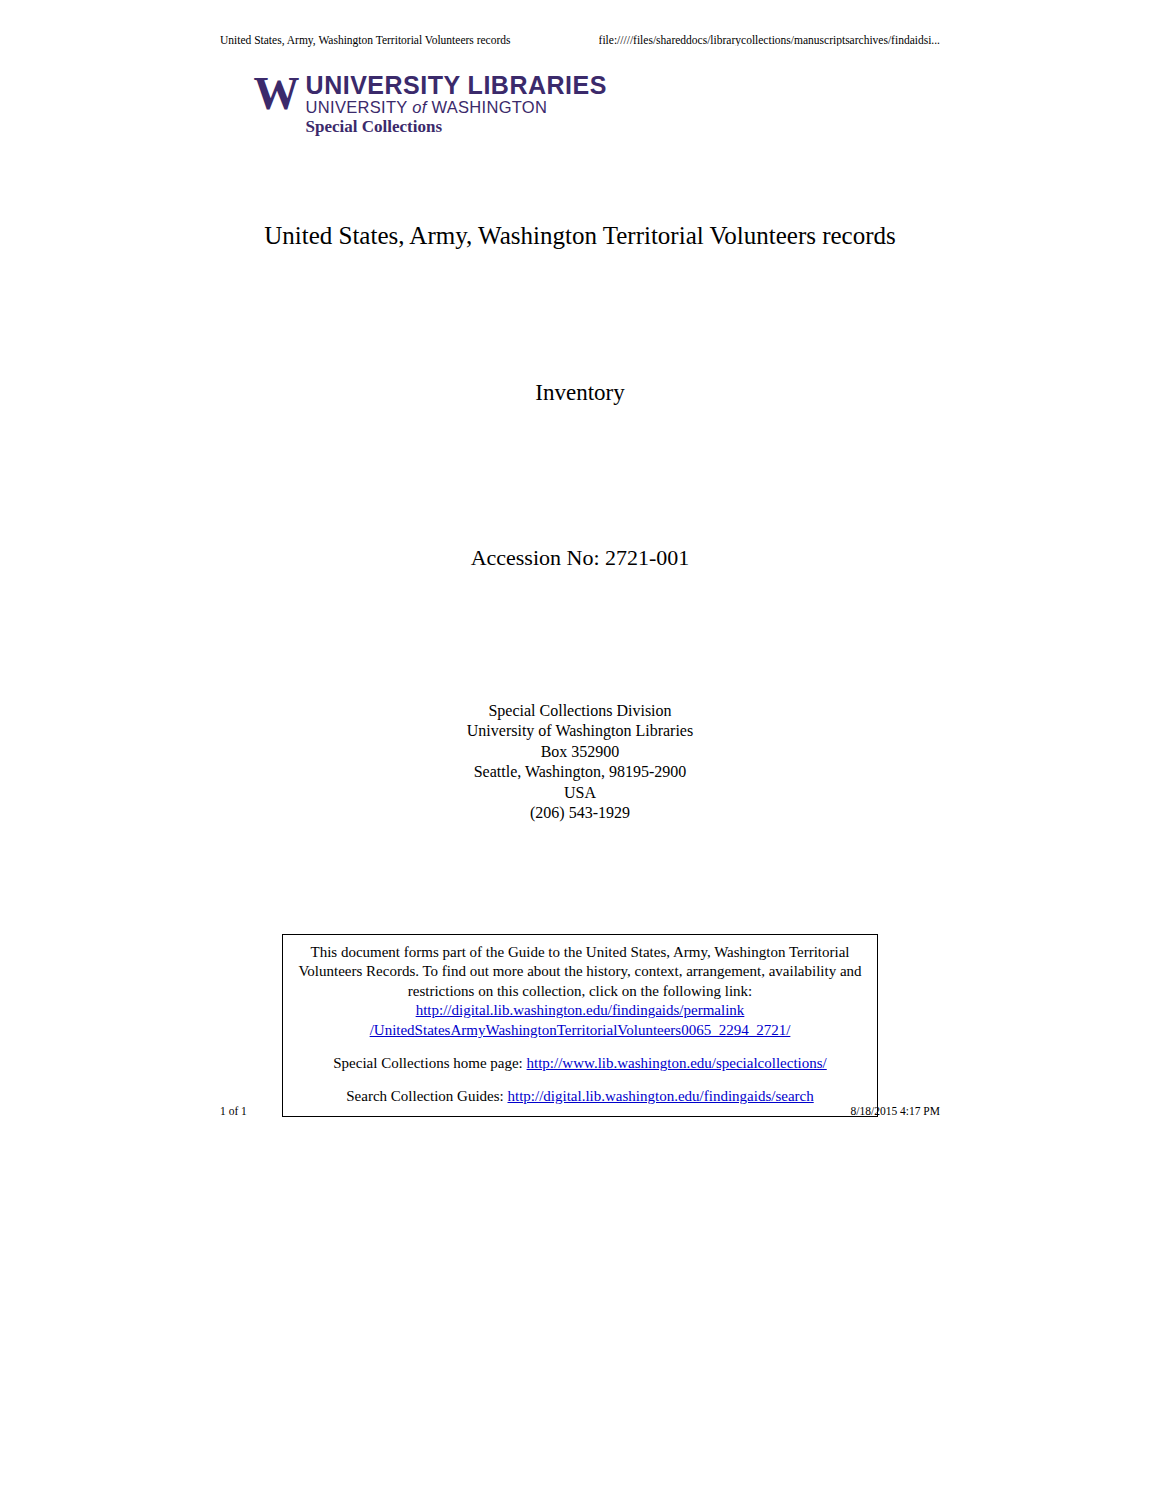United States, Army, Washington Territorial Volunteers records
file://///files/shareddocs/librarycollections/manuscriptsarchives/findaidsi...
W
UNIVERSITY LIBRARIES
UNIVERSITY of WASHINGTON
Special Collections
United States, Army, Washington Territorial Volunteers records
Inventory
Accession No: 2721-001
Special Collections Division
University of Washington Libraries
Box 352900
Seattle, Washington, 98195-2900
USA
(206) 543-1929
This document forms part of the Guide to the United States, Army, Washington Territorial Volunteers Records. To find out more about the history, context, arrangement, availability and restrictions on this collection, click on the following link:
http://digital.lib.washington.edu/findingaids/permalink
/UnitedStatesArmyWashingtonTerritorialVolunteers0065_2294_2721/
Special Collections home page: http://www.lib.washington.edu/specialcollections/
Search Collection Guides: http://digital.lib.washington.edu/findingaids/search
1 of 1
8/18/2015 4:17 PM